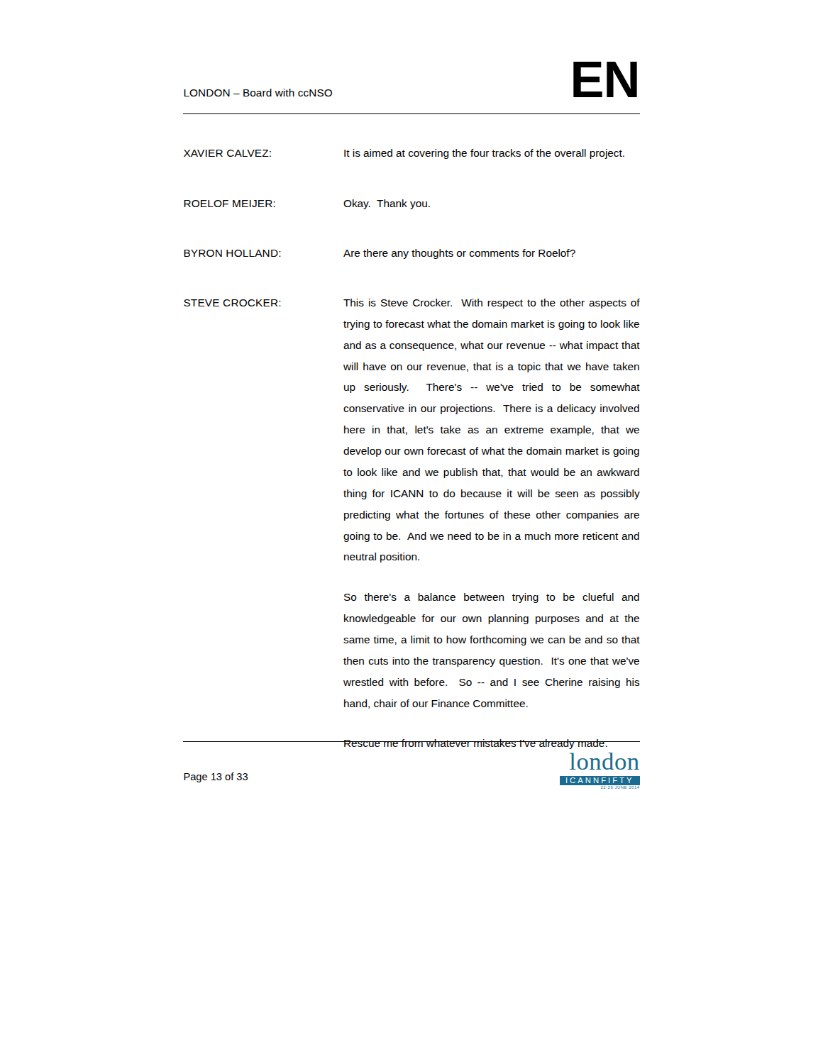LONDON – Board with ccNSO
EN
| XAVIER CALVEZ: | It is aimed at covering the four tracks of the overall project. |
| ROELOF MEIJER: | Okay. Thank you. |
| BYRON HOLLAND: | Are there any thoughts or comments for Roelof? |
| STEVE CROCKER: | This is Steve Crocker. With respect to the other aspects of trying to forecast what the domain market is going to look like and as a consequence, what our revenue -- what impact that will have on our revenue, that is a topic that we have taken up seriously. There's -- we've tried to be somewhat conservative in our projections. There is a delicacy involved here in that, let's take as an extreme example, that we develop our own forecast of what the domain market is going to look like and we publish that, that would be an awkward thing for ICANN to do because it will be seen as possibly predicting what the fortunes of these other companies are going to be. And we need to be in a much more reticent and neutral position. So there's a balance between trying to be clueful and knowledgeable for our own planning purposes and at the same time, a limit to how forthcoming we can be and so that then cuts into the transparency question. It's one that we've wrestled with before. So -- and I see Cherine raising his hand, chair of our Finance Committee. Rescue me from whatever mistakes I've already made. |
Page 13 of 33
london
ICANNFIFTY
22-26 JUNE 2014